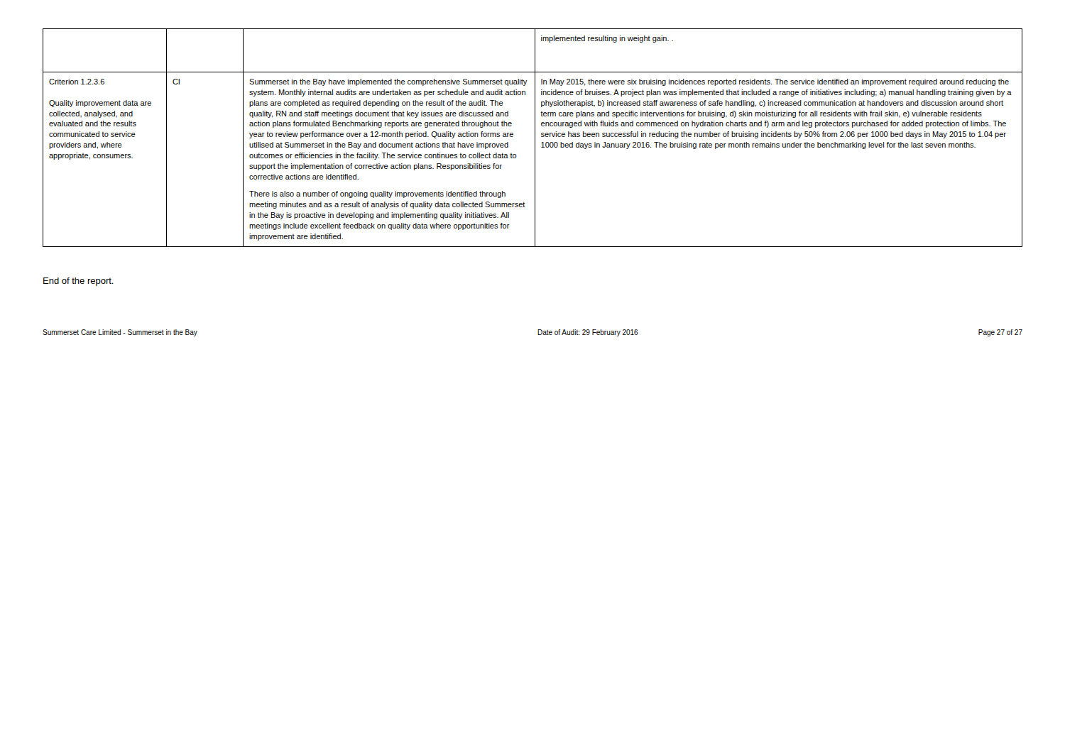| | | | implemented resulting in weight gain. . |
| Criterion 1.2.3.6 Quality improvement data are collected, analysed, and evaluated and the results communicated to service providers and, where appropriate, consumers. | CI | Summerset in the Bay have implemented the comprehensive Summerset quality system. Monthly internal audits are undertaken as per schedule and audit action plans are completed as required depending on the result of the audit. The quality, RN and staff meetings document that key issues are discussed and action plans formulated Benchmarking reports are generated throughout the year to review performance over a 12-month period. Quality action forms are utilised at Summerset in the Bay and document actions that have improved outcomes or efficiencies in the facility. The service continues to collect data to support the implementation of corrective action plans. Responsibilities for corrective actions are identified. There is also a number of ongoing quality improvements identified through meeting minutes and as a result of analysis of quality data collected Summerset in the Bay is proactive in developing and implementing quality initiatives. All meetings include excellent feedback on quality data where opportunities for improvement are identified. | In May 2015, there were six bruising incidences reported residents. The service identified an improvement required around reducing the incidence of bruises. A project plan was implemented that included a range of initiatives including; a) manual handling training given by a physiotherapist, b) increased staff awareness of safe handling, c) increased communication at handovers and discussion around short term care plans and specific interventions for bruising, d) skin moisturizing for all residents with frail skin, e) vulnerable residents encouraged with fluids and commenced on hydration charts and f) arm and leg protectors purchased for added protection of limbs. The service has been successful in reducing the number of bruising incidents by 50% from 2.06 per 1000 bed days in May 2015 to 1.04 per 1000 bed days in January 2016. The bruising rate per month remains under the benchmarking level for the last seven months. |
End of the report.
Summerset Care Limited - Summerset in the Bay
Date of Audit: 29 February 2016
Page 27 of 27